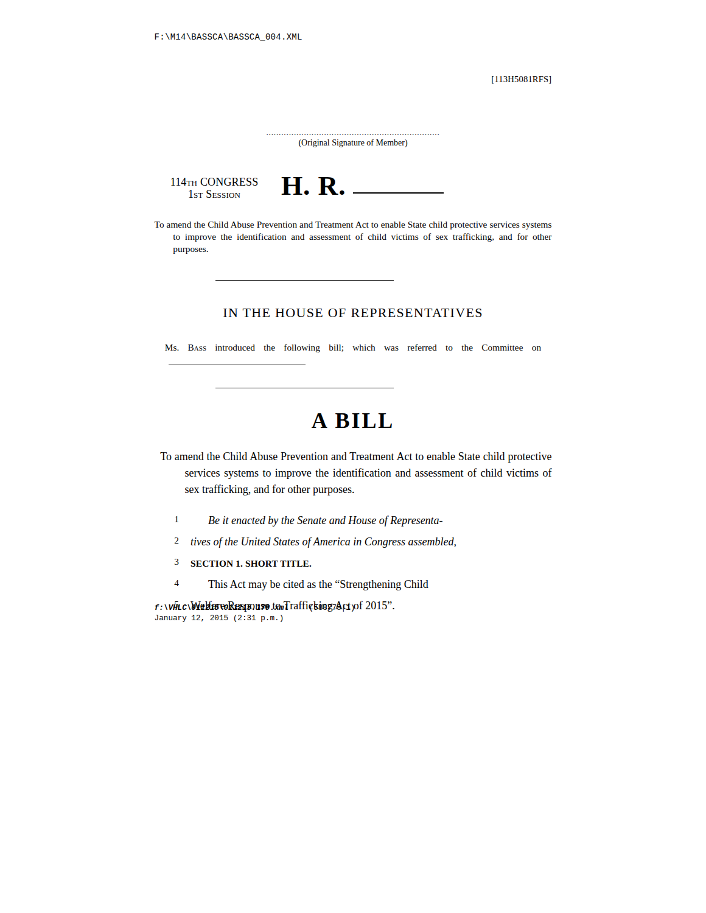F:\M14\BASSCA\BASSCA_004.XML
[113H5081RFS]
.....................................................................
(Original Signature of Member)
114th CONGRESS
1st Session
H. R.
To amend the Child Abuse Prevention and Treatment Act to enable State child protective services systems to improve the identification and assessment of child victims of sex trafficking, and for other purposes.
IN THE HOUSE OF REPRESENTATIVES
Ms. Bass introduced the following bill; which was referred to the Committee on
A BILL
To amend the Child Abuse Prevention and Treatment Act to enable State child protective services systems to improve the identification and assessment of child victims of sex trafficking, and for other purposes.
Be it enacted by the Senate and House of Representa-
tives of the United States of America in Congress assembled,
SECTION 1. SHORT TITLE.
This Act may be cited as the “Strengthening Child
Welfare Response to Trafficking Act of 2015”.
f:\VHLC\011215\011215.179.xml(588778|1)
January 12, 2015 (2:31 p.m.)